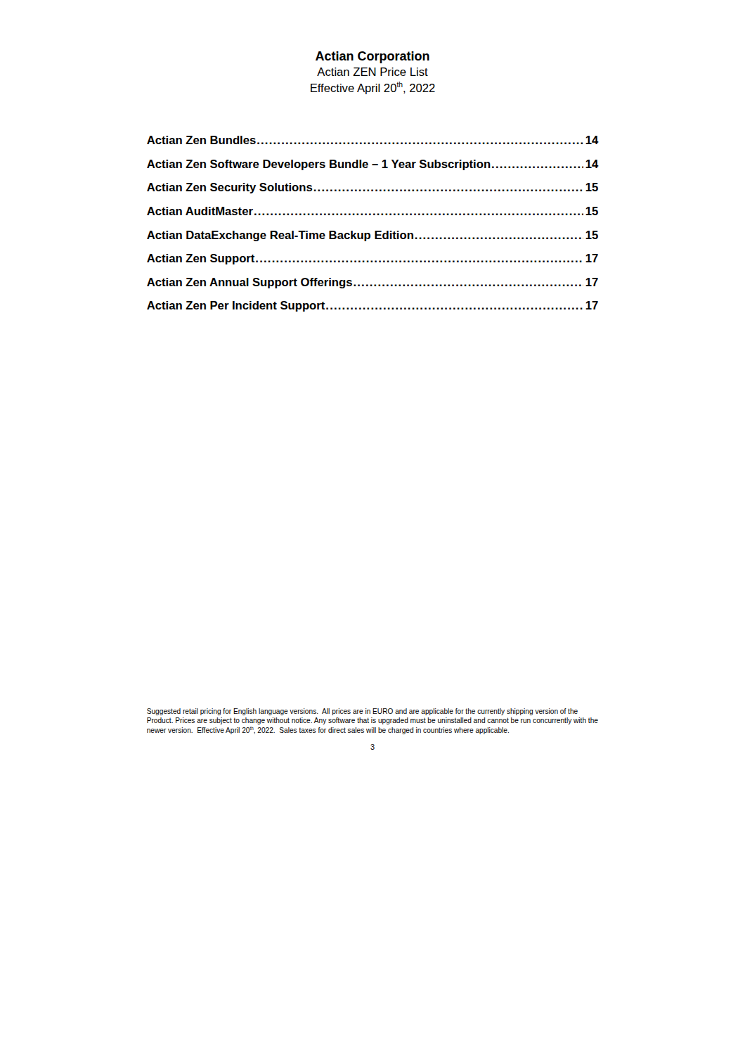Actian Corporation
Actian ZEN Price List
Effective April 20th, 2022
Actian Zen Bundles .................................................................................................. 14
Actian Zen Software Developers Bundle – 1 Year Subscription ........................ 14
Actian Zen Security Solutions .............................................................................. 15
Actian AuditMaster ............................................................................................... 15
Actian DataExchange Real-Time Backup Edition ............................................... 15
Actian Zen Support .............................................................................................. 17
Actian Zen Annual Support Offerings ..................................................................... 17
Actian Zen Per Incident Support ........................................................................... 17
Suggested retail pricing for English language versions. All prices are in EURO and are applicable for the currently shipping version of the Product. Prices are subject to change without notice. Any software that is upgraded must be uninstalled and cannot be run concurrently with the newer version. Effective April 20th, 2022. Sales taxes for direct sales will be charged in countries where applicable.
3